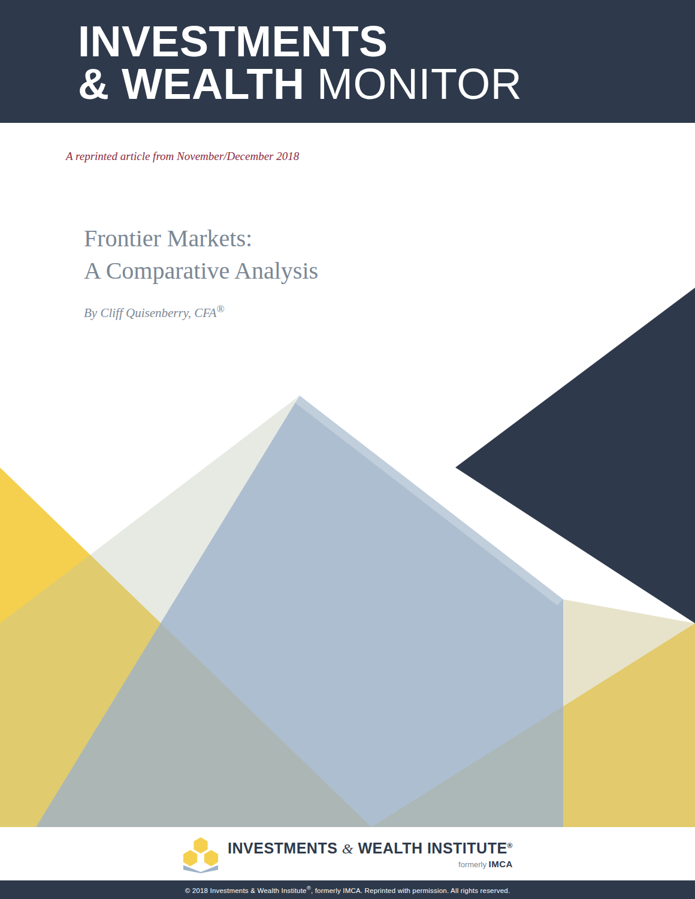Investments
& Wealth Monitor
A reprinted article from November/December 2018
Frontier Markets:
A Comparative Analysis
By Cliff Quisenberry, CFA®
INVESTMENTS & WEALTH INSTITUTE®
formerly IMCA
© 2018 Investments & Wealth Institute®, formerly IMCA. Reprinted with permission. All rights reserved.